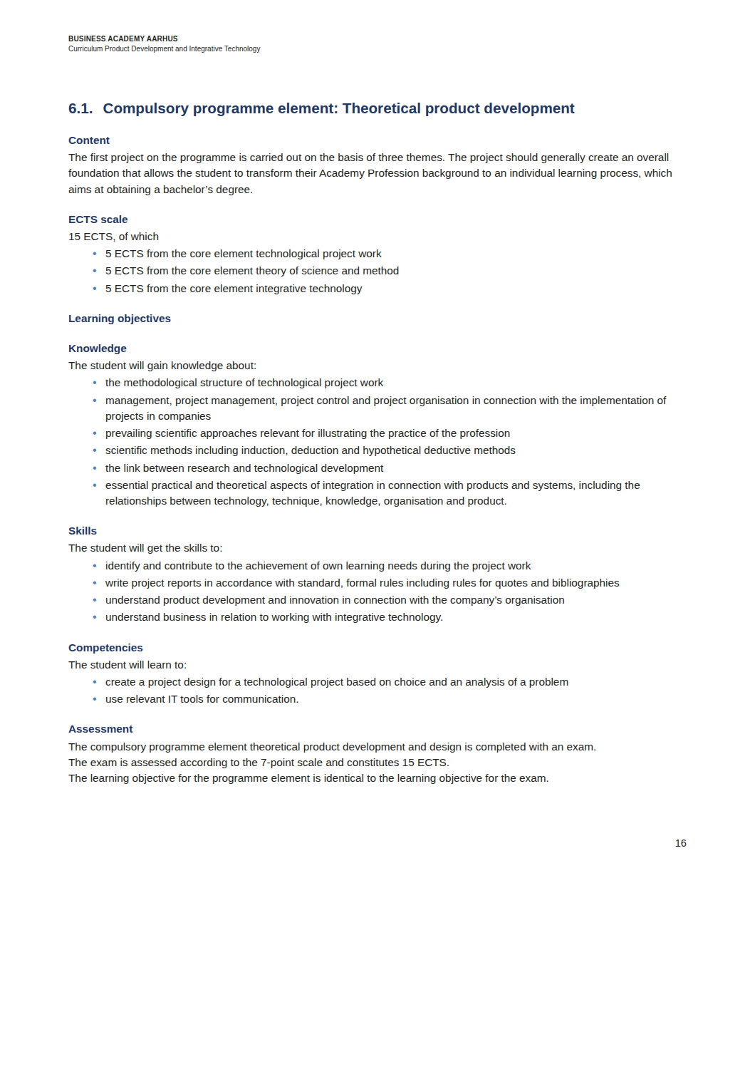BUSINESS ACADEMY AARHUS
Curriculum Product Development and Integrative Technology
6.1. Compulsory programme element: Theoretical product development
Content
The first project on the programme is carried out on the basis of three themes. The project should generally create an overall foundation that allows the student to transform their Academy Profession background to an individual learning process, which aims at obtaining a bachelor’s degree.
ECTS scale
15 ECTS, of which
5 ECTS from the core element technological project work
5 ECTS from the core element theory of science and method
5 ECTS from the core element integrative technology
Learning objectives
Knowledge
The student will gain knowledge about:
the methodological structure of technological project work
management, project management, project control and project organisation in connection with the implementation of projects in companies
prevailing scientific approaches relevant for illustrating the practice of the profession
scientific methods including induction, deduction and hypothetical deductive methods
the link between research and technological development
essential practical and theoretical aspects of integration in connection with products and systems, including the relationships between technology, technique, knowledge, organisation and product.
Skills
The student will get the skills to:
identify and contribute to the achievement of own learning needs during the project work
write project reports in accordance with standard, formal rules including rules for quotes and bibliographies
understand product development and innovation in connection with the company’s organisation
understand business in relation to working with integrative technology.
Competencies
The student will learn to:
create a project design for a technological project based on choice and an analysis of a problem
use relevant IT tools for communication.
Assessment
The compulsory programme element theoretical product development and design is completed with an exam.
The exam is assessed according to the 7-point scale and constitutes 15 ECTS.
The learning objective for the programme element is identical to the learning objective for the exam.
16